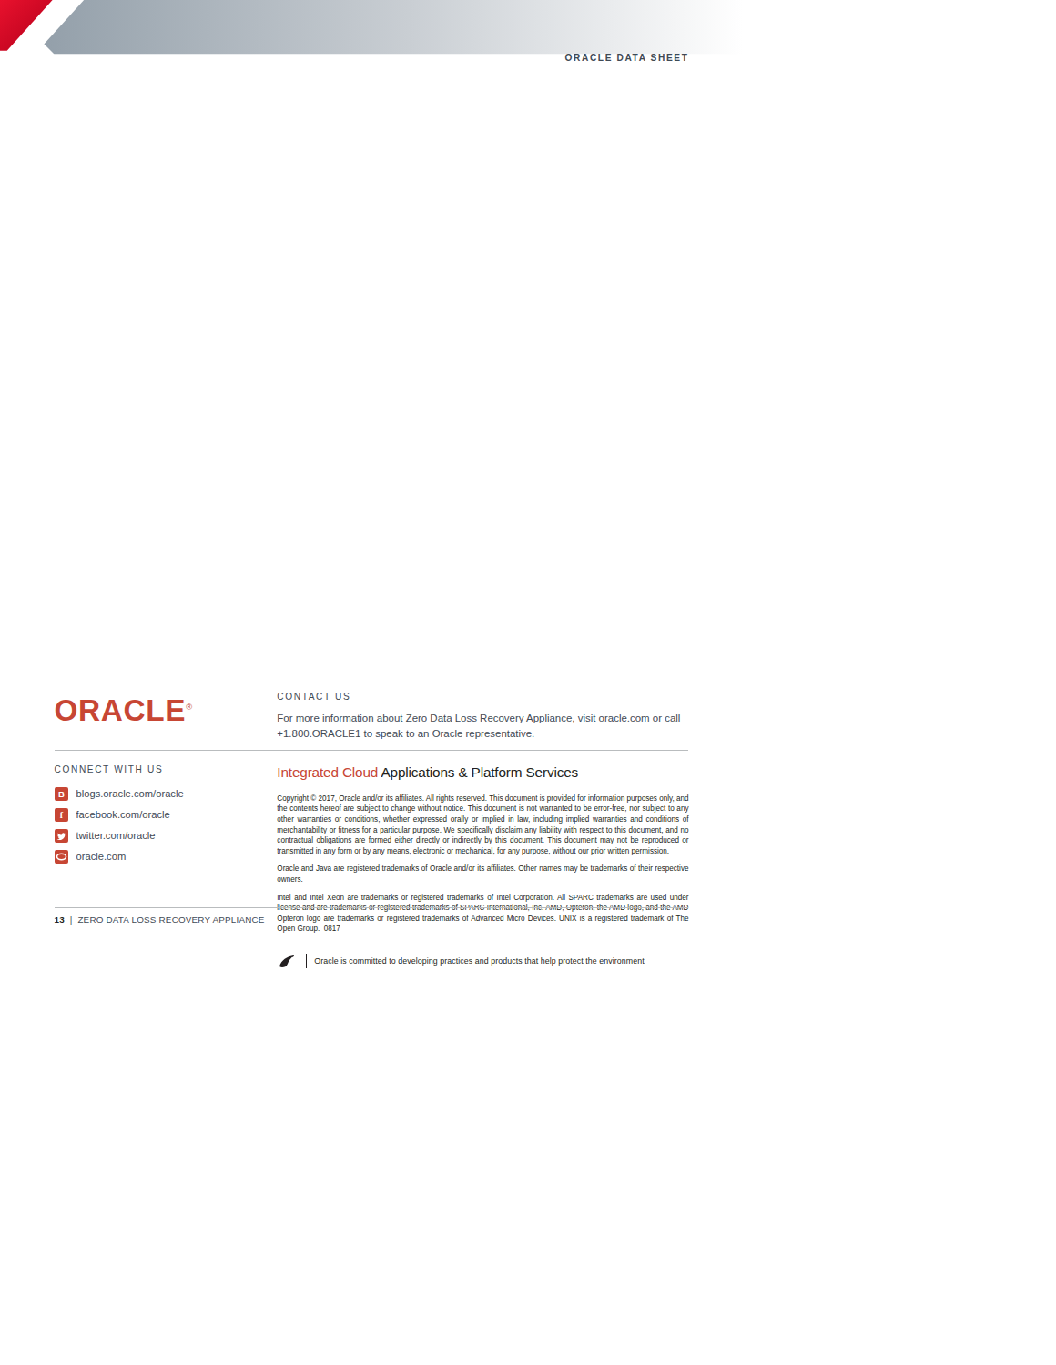ORACLE DATA SHEET
ORACLE®
CONTACT US
For more information about Zero Data Loss Recovery Appliance, visit oracle.com or call
+1.800.ORACLE1 to speak to an Oracle representative.
CONNECT WITH US
B blogs.oracle.com/oracle
f facebook.com/oracle
twitter.com/oracle
oracle.com
Integrated Cloud Applications & Platform Services
Copyright © 2017, Oracle and/or its affiliates. All rights reserved. This document is provided for information purposes only, and the contents hereof are subject to change without notice. This document is not warranted to be error-free, nor subject to any other warranties or conditions, whether expressed orally or implied in law, including implied warranties and conditions of merchantability or fitness for a particular purpose. We specifically disclaim any liability with respect to this document, and no contractual obligations are formed either directly or indirectly by this document. This document may not be reproduced or transmitted in any form or by any means, electronic or mechanical, for any purpose, without our prior written permission.
Oracle and Java are registered trademarks of Oracle and/or its affiliates. Other names may be trademarks of their respective owners.
Intel and Intel Xeon are trademarks or registered trademarks of Intel Corporation. All SPARC trademarks are used under license and are trademarks or registered trademarks of SPARC International, Inc. AMD, Opteron, the AMD logo, and the AMD Opteron logo are trademarks or registered trademarks of Advanced Micro Devices. UNIX is a registered trademark of The Open Group. 0817
Oracle is committed to developing practices and products that help protect the environment
13 | ZERO DATA LOSS RECOVERY APPLIANCE